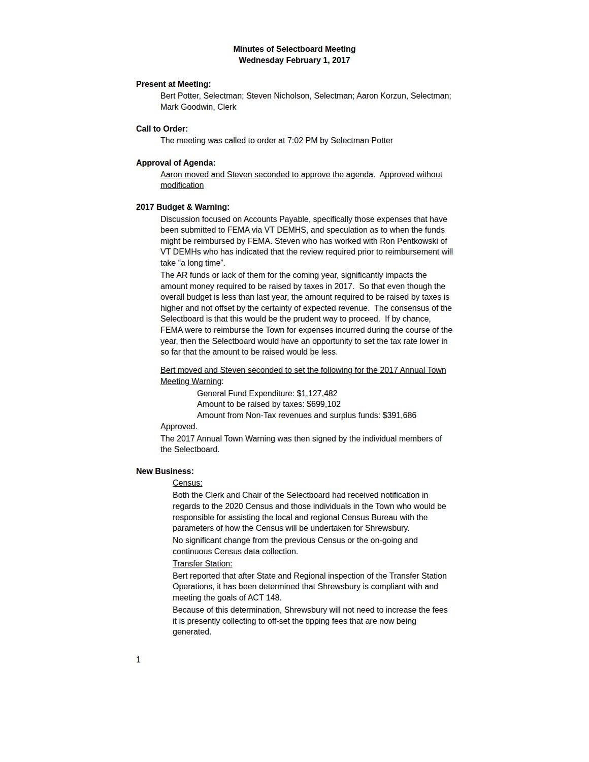Minutes of Selectboard Meeting
Wednesday February 1, 2017
Present at Meeting:
Bert Potter, Selectman; Steven Nicholson, Selectman; Aaron Korzun, Selectman; Mark Goodwin, Clerk
Call to Order:
The meeting was called to order at 7:02 PM by Selectman Potter
Approval of Agenda:
Aaron moved and Steven seconded to approve the agenda. Approved without modification
2017 Budget & Warning:
Discussion focused on Accounts Payable, specifically those expenses that have been submitted to FEMA via VT DEMHS, and speculation as to when the funds might be reimbursed by FEMA. Steven who has worked with Ron Pentkowski of VT DEMHs who has indicated that the review required prior to reimbursement will take “a long time”.
The AR funds or lack of them for the coming year, significantly impacts the amount money required to be raised by taxes in 2017. So that even though the overall budget is less than last year, the amount required to be raised by taxes is higher and not offset by the certainty of expected revenue. The consensus of the Selectboard is that this would be the prudent way to proceed. If by chance, FEMA were to reimburse the Town for expenses incurred during the course of the year, then the Selectboard would have an opportunity to set the tax rate lower in so far that the amount to be raised would be less.
Bert moved and Steven seconded to set the following for the 2017 Annual Town Meeting Warning:
General Fund Expenditure: $1,127,482
Amount to be raised by taxes: $699,102
Amount from Non-Tax revenues and surplus funds: $391,686
Approved.
The 2017 Annual Town Warning was then signed by the individual members of the Selectboard.
New Business:
Census:
Both the Clerk and Chair of the Selectboard had received notification in regards to the 2020 Census and those individuals in the Town who would be responsible for assisting the local and regional Census Bureau with the parameters of how the Census will be undertaken for Shrewsbury.
No significant change from the previous Census or the on-going and continuous Census data collection.
Transfer Station:
Bert reported that after State and Regional inspection of the Transfer Station Operations, it has been determined that Shrewsbury is compliant with and meeting the goals of ACT 148.
Because of this determination, Shrewsbury will not need to increase the fees it is presently collecting to off-set the tipping fees that are now being generated.
1